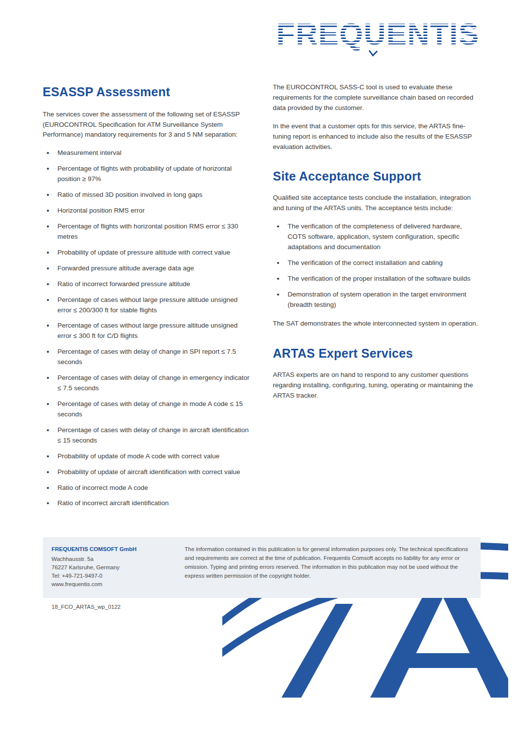FREQUENTIS
ESASSP Assessment
The services cover the assessment of the following set of ESASSP (EUROCONTROL Specification for ATM Surveillance System Performance) mandatory requirements for 3 and 5 NM separation:
Measurement interval
Percentage of flights with probability of update of horizontal position ≥ 97%
Ratio of missed 3D position involved in long gaps
Horizontal position RMS error
Percentage of flights with horizontal position RMS error ≤ 330 metres
Probability of update of pressure altitude with correct value
Forwarded pressure altitude average data age
Ratio of incorrect forwarded pressure altitude
Percentage of cases without large pressure altitude unsigned error ≤ 200/300 ft for stable flights
Percentage of cases without large pressure altitude unsigned error ≤ 300 ft for C/D flights
Percentage of cases with delay of change in SPI report ≤ 7.5 seconds
Percentage of cases with delay of change in emergency indicator ≤ 7.5 seconds
Percentage of cases with delay of change in mode A code ≤ 15 seconds
Percentage of cases with delay of change in aircraft identification ≤ 15 seconds
Probability of update of mode A code with correct value
Probability of update of aircraft identification with correct value
Ratio of incorrect mode A code
Ratio of incorrect aircraft identification
The EUROCONTROL SASS-C tool is used to evaluate these requirements for the complete surveillance chain based on recorded data provided by the customer.
In the event that a customer opts for this service, the ARTAS fine-tuning report is enhanced to include also the results of the ESASSP evaluation activities.
Site Acceptance Support
Qualified site acceptance tests conclude the installation, integration and tuning of the ARTAS units. The acceptance tests include:
The verification of the completeness of delivered hardware, COTS software, application, system configuration, specific adaptations and documentation
The verification of the correct installation and cabling
The verification of the proper installation of the software builds
Demonstration of system operation in the target environment (breadth testing)
The SAT demonstrates the whole interconnected system in operation.
ARTAS Expert Services
ARTAS experts are on hand to respond to any customer questions regarding installing, configuring, tuning, operating or maintaining the ARTAS tracker.
FREQUENTIS COMSOFT GmbH
Wachhausstr. 5a
76227 Karlsruhe, Germany
Tel: +49-721-9497-0
www.frequentis.com
The information contained in this publication is for general information purposes only. The technical specifications and requirements are correct at the time of publication. Frequentis Comsoft accepts no liability for any error or omission. Typing and printing errors reserved. The information in this publication may not be used without the express written permission of the copyright holder.
18_FCO_ARTAS_wp_0122